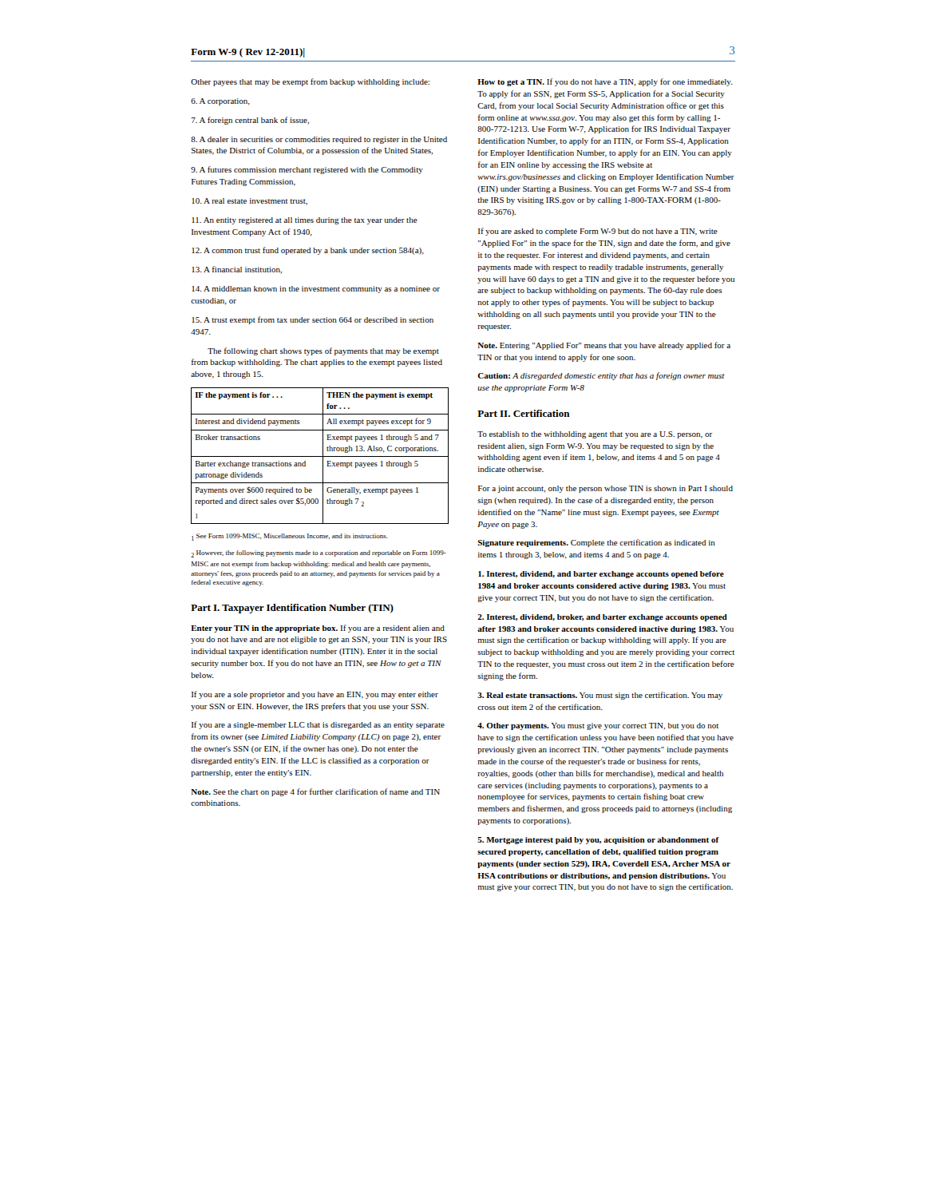Form W-9 ( Rev 12-2011)|
3
Other payees that may be exempt from backup withholding include:
6. A corporation,
7. A foreign central bank of issue,
8. A dealer in securities or commodities required to register in the United States, the District of Columbia, or a possession of the United States,
9. A futures commission merchant registered with the Commodity Futures Trading Commission,
10. A real estate investment trust,
11. An entity registered at all times during the tax year under the Investment Company Act of 1940,
12. A common trust fund operated by a bank under section 584(a),
13. A financial institution,
14. A middleman known in the investment community as a nominee or custodian, or
15. A trust exempt from tax under section 664 or described in section 4947.
The following chart shows types of payments that may be exempt from backup withholding. The chart applies to the exempt payees listed above, 1 through 15.
| IF the payment is for . . . | THEN the payment is exempt for . . . |
| --- | --- |
| Interest and dividend payments | All exempt payees except for 9 |
| Broker transactions | Exempt payees 1 through 5 and 7 through 13. Also, C corporations. |
| Barter exchange transactions and patronage dividends | Exempt payees 1 through 5 |
| Payments over $600 required to be reported and direct sales over $5,000 1 | Generally, exempt payees 1 through 7 2 |
1 See Form 1099-MISC, Miscellaneous Income, and its instructions.
2 However, the following payments made to a corporation and reportable on Form 1099-MISC are not exempt from backup withholding: medical and health care payments, attorneys' fees, gross proceeds paid to an attorney, and payments for services paid by a federal executive agency.
Part I. Taxpayer Identification Number (TIN)
Enter your TIN in the appropriate box. If you are a resident alien and you do not have and are not eligible to get an SSN, your TIN is your IRS individual taxpayer identification number (ITIN). Enter it in the social security number box. If you do not have an ITIN, see How to get a TIN below.
If you are a sole proprietor and you have an EIN, you may enter either your SSN or EIN. However, the IRS prefers that you use your SSN.
If you are a single-member LLC that is disregarded as an entity separate from its owner (see Limited Liability Company (LLC) on page 2), enter the owner's SSN (or EIN, if the owner has one). Do not enter the disregarded entity's EIN. If the LLC is classified as a corporation or partnership, enter the entity's EIN.
Note. See the chart on page 4 for further clarification of name and TIN combinations.
How to get a TIN. If you do not have a TIN, apply for one immediately. To apply for an SSN, get Form SS-5, Application for a Social Security Card, from your local Social Security Administration office or get this form online at www.ssa.gov. You may also get this form by calling 1-800-772-1213. Use Form W-7, Application for IRS Individual Taxpayer Identification Number, to apply for an ITIN, or Form SS-4, Application for Employer Identification Number, to apply for an EIN. You can apply for an EIN online by accessing the IRS website at www.irs.gov/businesses and clicking on Employer Identification Number (EIN) under Starting a Business. You can get Forms W-7 and SS-4 from the IRS by visiting IRS.gov or by calling 1-800-TAX-FORM (1-800-829-3676).
If you are asked to complete Form W-9 but do not have a TIN, write "Applied For" in the space for the TIN, sign and date the form, and give it to the requester. For interest and dividend payments, and certain payments made with respect to readily tradable instruments, generally you will have 60 days to get a TIN and give it to the requester before you are subject to backup withholding on payments. The 60-day rule does not apply to other types of payments. You will be subject to backup withholding on all such payments until you provide your TIN to the requester.
Note. Entering "Applied For" means that you have already applied for a TIN or that you intend to apply for one soon.
Caution: A disregarded domestic entity that has a foreign owner must use the appropriate Form W-8
Part II. Certification
To establish to the withholding agent that you are a U.S. person, or resident alien, sign Form W-9. You may be requested to sign by the withholding agent even if item 1, below, and items 4 and 5 on page 4 indicate otherwise.
For a joint account, only the person whose TIN is shown in Part I should sign (when required). In the case of a disregarded entity, the person identified on the "Name" line must sign. Exempt payees, see Exempt Payee on page 3.
Signature requirements. Complete the certification as indicated in items 1 through 3, below, and items 4 and 5 on page 4.
1. Interest, dividend, and barter exchange accounts opened before 1984 and broker accounts considered active during 1983. You must give your correct TIN, but you do not have to sign the certification.
2. Interest, dividend, broker, and barter exchange accounts opened after 1983 and broker accounts considered inactive during 1983. You must sign the certification or backup withholding will apply. If you are subject to backup withholding and you are merely providing your correct TIN to the requester, you must cross out item 2 in the certification before signing the form.
3. Real estate transactions. You must sign the certification. You may cross out item 2 of the certification.
4. Other payments. You must give your correct TIN, but you do not have to sign the certification unless you have been notified that you have previously given an incorrect TIN. "Other payments" include payments made in the course of the requester's trade or business for rents, royalties, goods (other than bills for merchandise), medical and health care services (including payments to corporations), payments to a nonemployee for services, payments to certain fishing boat crew members and fishermen, and gross proceeds paid to attorneys (including payments to corporations).
5. Mortgage interest paid by you, acquisition or abandonment of secured property, cancellation of debt, qualified tuition program payments (under section 529), IRA, Coverdell ESA, Archer MSA or HSA contributions or distributions, and pension distributions. You must give your correct TIN, but you do not have to sign the certification.